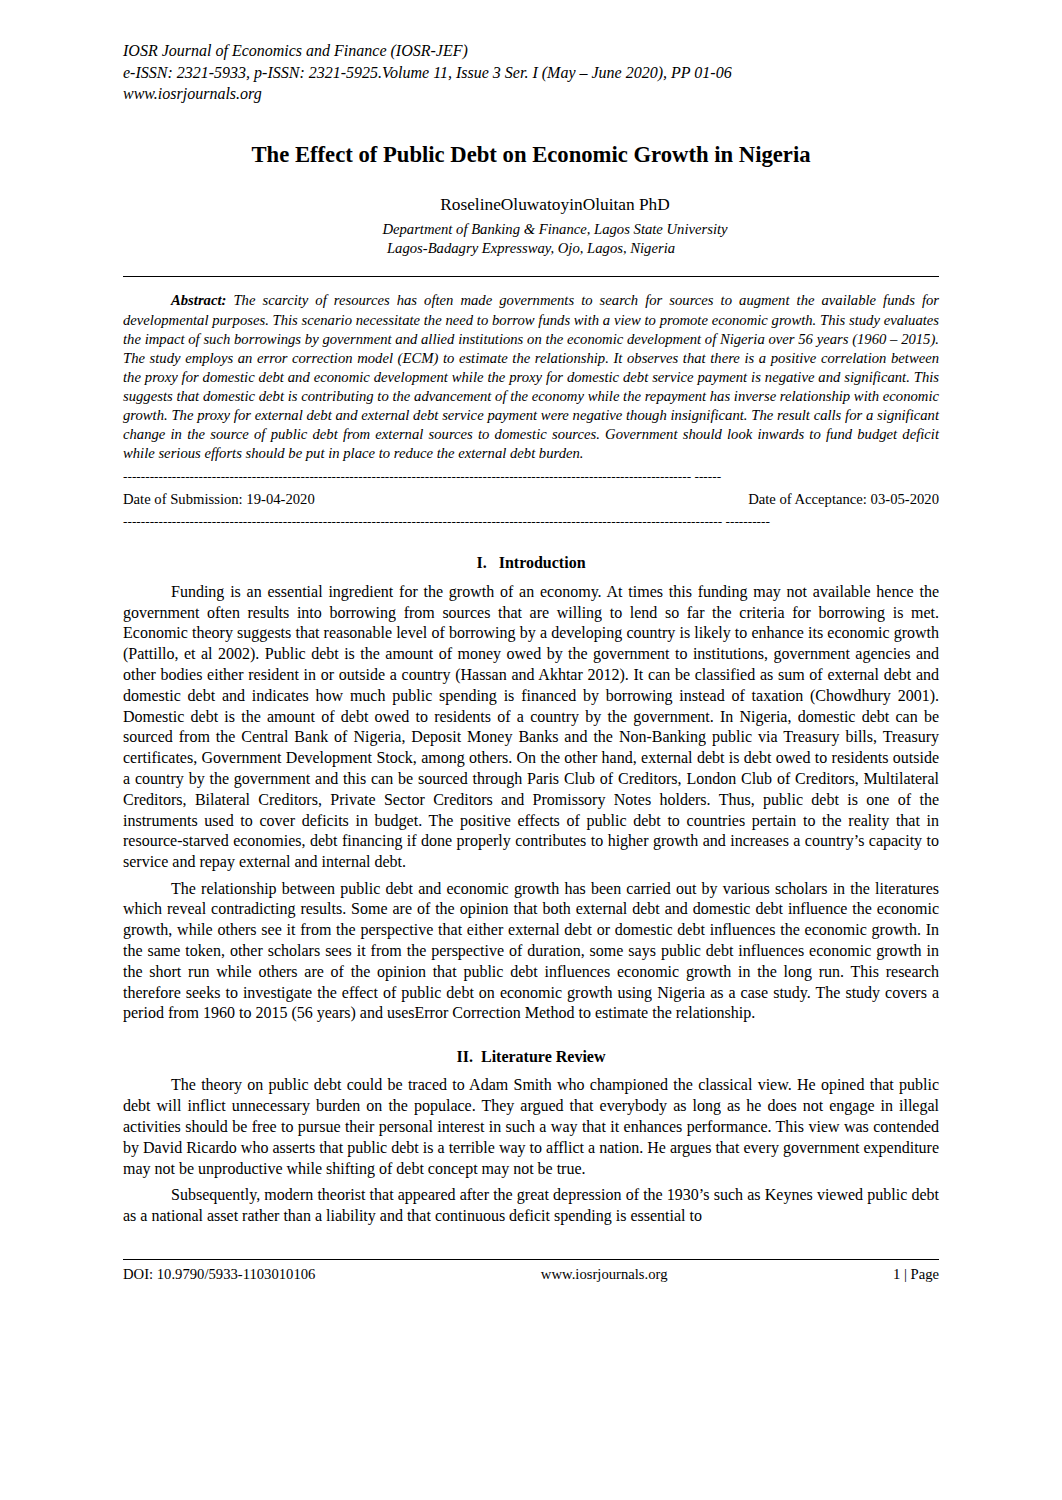IOSR Journal of Economics and Finance (IOSR-JEF)
e-ISSN: 2321-5933, p-ISSN: 2321-5925.Volume 11, Issue 3 Ser. I (May – June 2020), PP 01-06
www.iosrjournals.org
The Effect of Public Debt on Economic Growth in Nigeria
RoselineOluwatoyinOluitan PhD
Department of Banking & Finance, Lagos State University
Lagos-Badagry Expressway, Ojo, Lagos, Nigeria
Abstract: The scarcity of resources has often made governments to search for sources to augment the available funds for developmental purposes. This scenario necessitate the need to borrow funds with a view to promote economic growth. This study evaluates the impact of such borrowings by government and allied institutions on the economic development of Nigeria over 56 years (1960 – 2015). The study employs an error correction model (ECM) to estimate the relationship. It observes that there is a positive correlation between the proxy for domestic debt and economic development while the proxy for domestic debt service payment is negative and significant. This suggests that domestic debt is contributing to the advancement of the economy while the repayment has inverse relationship with economic growth. The proxy for external debt and external debt service payment were negative though insignificant. The result calls for a significant change in the source of public debt from external sources to domestic sources. Government should look inwards to fund budget deficit while serious efforts should be put in place to reduce the external debt burden.
-------------------------------------------------------------------------------------------------------------------------------- ------
Date of Submission: 19-04-2020 Date of Acceptance: 03-05-2020
--------------------------------------------------------------------------------------------------------------------------------------- ----------
I. Introduction
Funding is an essential ingredient for the growth of an economy. At times this funding may not available hence the government often results into borrowing from sources that are willing to lend so far the criteria for borrowing is met. Economic theory suggests that reasonable level of borrowing by a developing country is likely to enhance its economic growth (Pattillo, et al 2002). Public debt is the amount of money owed by the government to institutions, government agencies and other bodies either resident in or outside a country (Hassan and Akhtar 2012). It can be classified as sum of external debt and domestic debt and indicates how much public spending is financed by borrowing instead of taxation (Chowdhury 2001). Domestic debt is the amount of debt owed to residents of a country by the government. In Nigeria, domestic debt can be sourced from the Central Bank of Nigeria, Deposit Money Banks and the Non-Banking public via Treasury bills, Treasury certificates, Government Development Stock, among others. On the other hand, external debt is debt owed to residents outside a country by the government and this can be sourced through Paris Club of Creditors, London Club of Creditors, Multilateral Creditors, Bilateral Creditors, Private Sector Creditors and Promissory Notes holders. Thus, public debt is one of the instruments used to cover deficits in budget. The positive effects of public debt to countries pertain to the reality that in resource-starved economies, debt financing if done properly contributes to higher growth and increases a country’s capacity to service and repay external and internal debt.
The relationship between public debt and economic growth has been carried out by various scholars in the literatures which reveal contradicting results. Some are of the opinion that both external debt and domestic debt influence the economic growth, while others see it from the perspective that either external debt or domestic debt influences the economic growth. In the same token, other scholars sees it from the perspective of duration, some says public debt influences economic growth in the short run while others are of the opinion that public debt influences economic growth in the long run. This research therefore seeks to investigate the effect of public debt on economic growth using Nigeria as a case study. The study covers a period from 1960 to 2015 (56 years) and usesError Correction Method to estimate the relationship.
II. Literature Review
The theory on public debt could be traced to Adam Smith who championed the classical view. He opined that public debt will inflict unnecessary burden on the populace. They argued that everybody as long as he does not engage in illegal activities should be free to pursue their personal interest in such a way that it enhances performance. This view was contended by David Ricardo who asserts that public debt is a terrible way to afflict a nation. He argues that every government expenditure may not be unproductive while shifting of debt concept may not be true.
Subsequently, modern theorist that appeared after the great depression of the 1930’s such as Keynes viewed public debt as a national asset rather than a liability and that continuous deficit spending is essential to
DOI: 10.9790/5933-1103010106 www.iosrjournals.org 1 | Page